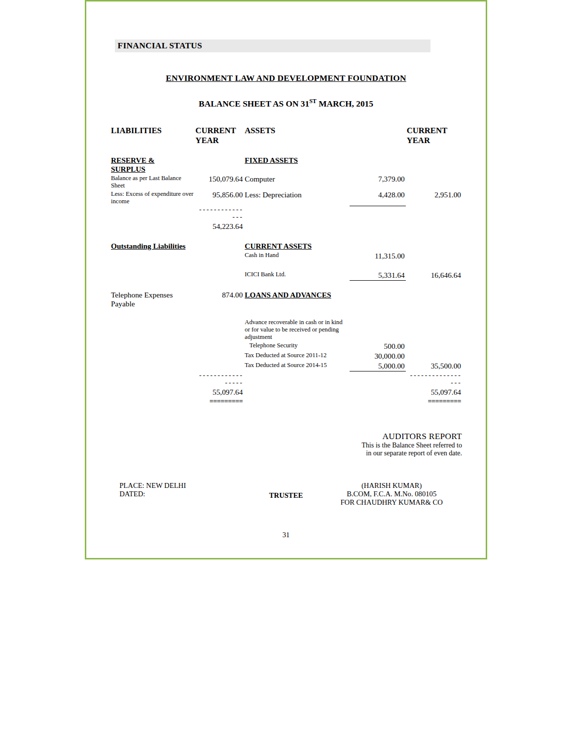FINANCIAL STATUS
ENVIRONMENT LAW AND DEVELOPMENT FOUNDATION
BALANCE SHEET AS ON 31ST MARCH, 2015
| LIABILITIES | CURRENT YEAR | ASSETS | | CURRENT YEAR |
| RESERVE & SURPLUS | | FIXED ASSETS | | |
| Balance as per Last Balance Sheet | 150,079.64 | Computer | 7,379.00 | |
| Less: Excess of expenditure over income | 95,856.00 | Less: Depreciation | 4,428.00 | 2,951.00 |
| | --------------- | | | |
| | 54,223.64 | | | |
| Outstanding Liabilities | | CURRENT ASSETS | | |
| | | Cash in Hand | 11,315.00 | |
| | | ICICI Bank Ltd. | 5,331.64 | 16,646.64 |
| Telephone Expenses Payable | 874.00 | LOANS AND ADVANCES | | |
| | | Advance recoverable in cash or in kind or for value to be received or pending adjustment | | |
| | | Telephone Security | 500.00 | |
| | | Tax Deducted at Source 2011-12 | 30,000.00 | |
| | | Tax Deducted at Source 2014-15 | 5,000.00 | 35,500.00 |
| | ----------------- | | | ----------------- |
| | 55,097.64 | | | 55,097.64 |
| | ========= | | | ========= |
AUDITORS REPORT
This is the Balance Sheet referred to
in our separate report of even date.
| PLACE: NEW DELHI DATED: | TRUSTEE | (HARISH KUMAR) B.COM, F.C.A. M.No. 080105 FOR CHAUDHRY KUMAR& CO |
31